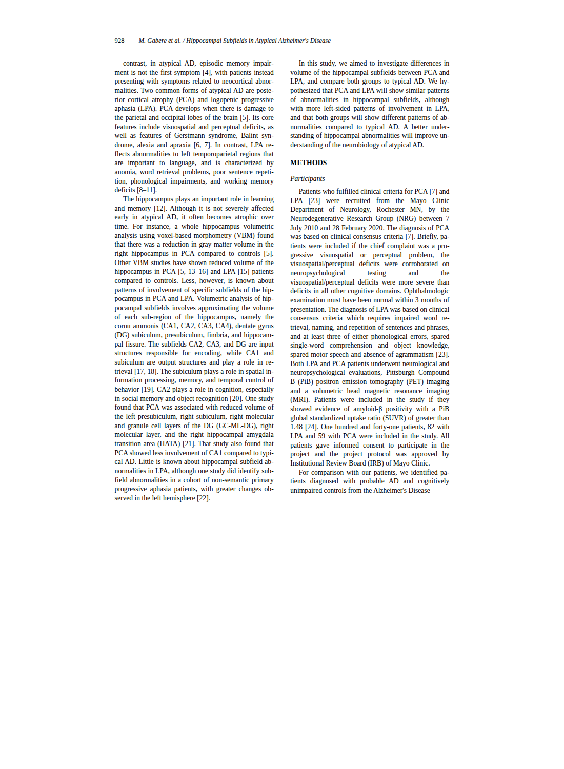928 M. Gabere et al. / Hippocampal Subfields in Atypical Alzheimer's Disease
contrast, in atypical AD, episodic memory impairment is not the first symptom [4], with patients instead presenting with symptoms related to neocortical abnormalities. Two common forms of atypical AD are posterior cortical atrophy (PCA) and logopenic progressive aphasia (LPA). PCA develops when there is damage to the parietal and occipital lobes of the brain [5]. Its core features include visuospatial and perceptual deficits, as well as features of Gerstmann syndrome, Balint syndrome, alexia and apraxia [6, 7]. In contrast, LPA reflects abnormalities to left temporoparietal regions that are important to language, and is characterized by anomia, word retrieval problems, poor sentence repetition, phonological impairments, and working memory deficits [8–11].
The hippocampus plays an important role in learning and memory [12]. Although it is not severely affected early in atypical AD, it often becomes atrophic over time. For instance, a whole hippocampus volumetric analysis using voxel-based morphometry (VBM) found that there was a reduction in gray matter volume in the right hippocampus in PCA compared to controls [5]. Other VBM studies have shown reduced volume of the hippocampus in PCA [5, 13–16] and LPA [15] patients compared to controls. Less, however, is known about patterns of involvement of specific subfields of the hippocampus in PCA and LPA. Volumetric analysis of hippocampal subfields involves approximating the volume of each sub-region of the hippocampus, namely the cornu ammonis (CA1, CA2, CA3, CA4), dentate gyrus (DG) subiculum, presubiculum, fimbria, and hippocampal fissure. The subfields CA2, CA3, and DG are input structures responsible for encoding, while CA1 and subiculum are output structures and play a role in retrieval [17, 18]. The subiculum plays a role in spatial information processing, memory, and temporal control of behavior [19]. CA2 plays a role in cognition, especially in social memory and object recognition [20]. One study found that PCA was associated with reduced volume of the left presubiculum, right subiculum, right molecular and granule cell layers of the DG (GC-ML-DG), right molecular layer, and the right hippocampal amygdala transition area (HATA) [21]. That study also found that PCA showed less involvement of CA1 compared to typical AD. Little is known about hippocampal subfield abnormalities in LPA, although one study did identify subfield abnormalities in a cohort of non-semantic primary progressive aphasia patients, with greater changes observed in the left hemisphere [22].
In this study, we aimed to investigate differences in volume of the hippocampal subfields between PCA and LPA, and compare both groups to typical AD. We hypothesized that PCA and LPA will show similar patterns of abnormalities in hippocampal subfields, although with more left-sided patterns of involvement in LPA, and that both groups will show different patterns of abnormalities compared to typical AD. A better understanding of hippocampal abnormalities will improve understanding of the neurobiology of atypical AD.
METHODS
Participants
Patients who fulfilled clinical criteria for PCA [7] and LPA [23] were recruited from the Mayo Clinic Department of Neurology, Rochester MN, by the Neurodegenerative Research Group (NRG) between 7 July 2010 and 28 February 2020. The diagnosis of PCA was based on clinical consensus criteria [7]. Briefly, patients were included if the chief complaint was a progressive visuospatial or perceptual problem, the visuospatial/perceptual deficits were corroborated on neuropsychological testing and the visuospatial/perceptual deficits were more severe than deficits in all other cognitive domains. Ophthalmologic examination must have been normal within 3 months of presentation. The diagnosis of LPA was based on clinical consensus criteria which requires impaired word retrieval, naming, and repetition of sentences and phrases, and at least three of either phonological errors, spared single-word comprehension and object knowledge, spared motor speech and absence of agrammatism [23]. Both LPA and PCA patients underwent neurological and neuropsychological evaluations, Pittsburgh Compound B (PiB) positron emission tomography (PET) imaging and a volumetric head magnetic resonance imaging (MRI). Patients were included in the study if they showed evidence of amyloid-β positivity with a PiB global standardized uptake ratio (SUVR) of greater than 1.48 [24]. One hundred and forty-one patients, 82 with LPA and 59 with PCA were included in the study. All patients gave informed consent to participate in the project and the project protocol was approved by Institutional Review Board (IRB) of Mayo Clinic.
For comparison with our patients, we identified patients diagnosed with probable AD and cognitively unimpaired controls from the Alzheimer's Disease